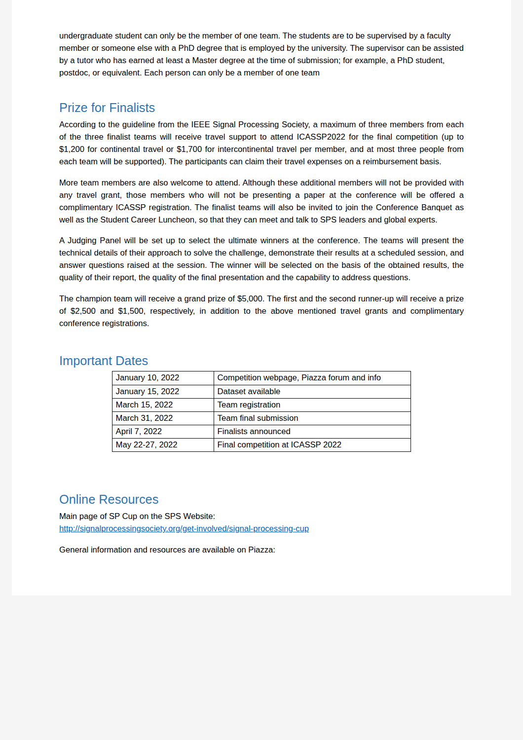undergraduate student can only be the member of one team. The students are to be supervised by a faculty member or someone else with a PhD degree that is employed by the university. The supervisor can be assisted by a tutor who has earned at least a Master degree at the time of submission; for example, a PhD student, postdoc, or equivalent. Each person can only be a member of one team
Prize for Finalists
According to the guideline from the IEEE Signal Processing Society, a maximum of three members from each of the three finalist teams will receive travel support to attend ICASSP2022 for the final competition (up to $1,200 for continental travel or $1,700 for intercontinental travel per member, and at most three people from each team will be supported). The participants can claim their travel expenses on a reimbursement basis.
More team members are also welcome to attend. Although these additional members will not be provided with any travel grant, those members who will not be presenting a paper at the conference will be offered a complimentary ICASSP registration. The finalist teams will also be invited to join the Conference Banquet as well as the Student Career Luncheon, so that they can meet and talk to SPS leaders and global experts.
A Judging Panel will be set up to select the ultimate winners at the conference. The teams will present the technical details of their approach to solve the challenge, demonstrate their results at a scheduled session, and answer questions raised at the session. The winner will be selected on the basis of the obtained results, the quality of their report, the quality of the final presentation and the capability to address questions.
The champion team will receive a grand prize of $5,000. The first and the second runner-up will receive a prize of $2,500 and $1,500, respectively, in addition to the above mentioned travel grants and complimentary conference registrations.
Important Dates
| January 10, 2022 | Competition webpage, Piazza forum and info |
| January 15, 2022 | Dataset available |
| March 15, 2022 | Team registration |
| March 31, 2022 | Team final submission |
| April 7, 2022 | Finalists announced |
| May 22-27, 2022 | Final competition at ICASSP 2022 |
Online Resources
Main page of SP Cup on the SPS Website:
http://signalprocessingsociety.org/get-involved/signal-processing-cup
General information and resources are available on Piazza: